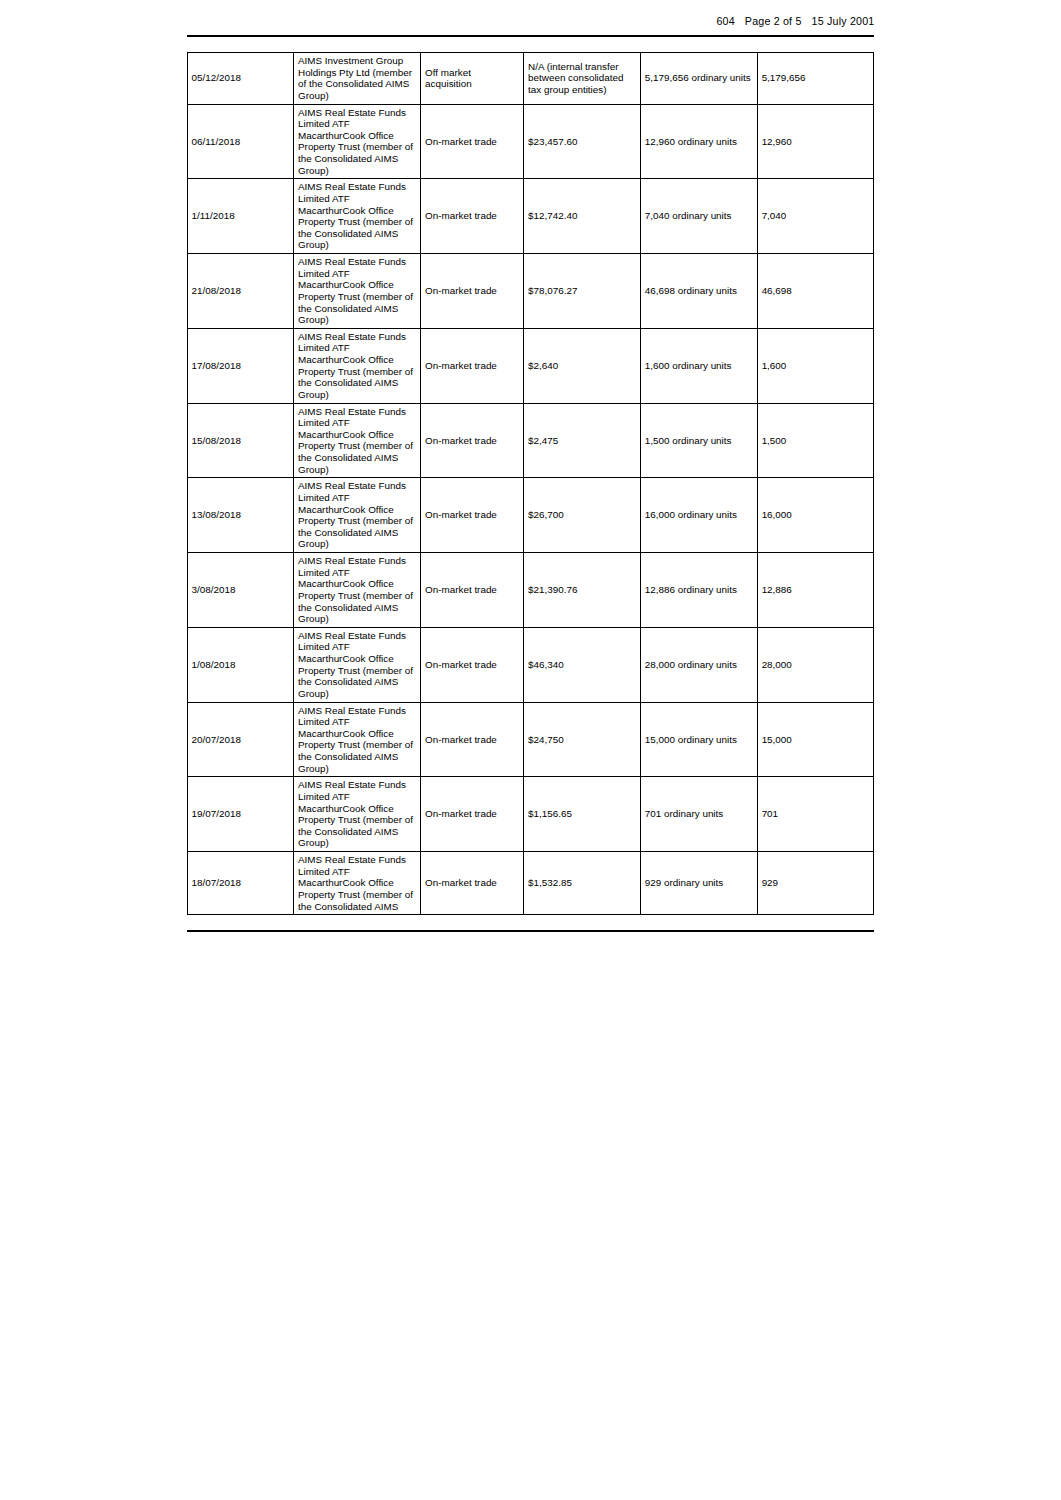604Page 2 of 515 July 2001
| 05/12/2018 | AIMS Investment Group Holdings Pty Ltd (member of the Consolidated AIMS Group) | Off market acquisition | N/A (internal transfer between consolidated tax group entities) | 5,179,656 ordinary units | 5,179,656 |
| 06/11/2018 | AIMS Real Estate Funds Limited ATF MacarthurCook Office Property Trust (member of the Consolidated AIMS Group) | On-market trade | $23,457.60 | 12,960 ordinary units | 12,960 |
| 1/11/2018 | AIMS Real Estate Funds Limited ATF MacarthurCook Office Property Trust (member of the Consolidated AIMS Group) | On-market trade | $12,742.40 | 7,040 ordinary units | 7,040 |
| 21/08/2018 | AIMS Real Estate Funds Limited ATF MacarthurCook Office Property Trust (member of the Consolidated AIMS Group) | On-market trade | $78,076.27 | 46,698 ordinary units | 46,698 |
| 17/08/2018 | AIMS Real Estate Funds Limited ATF MacarthurCook Office Property Trust (member of the Consolidated AIMS Group) | On-market trade | $2,640 | 1,600 ordinary units | 1,600 |
| 15/08/2018 | AIMS Real Estate Funds Limited ATF MacarthurCook Office Property Trust (member of the Consolidated AIMS Group) | On-market trade | $2,475 | 1,500 ordinary units | 1,500 |
| 13/08/2018 | AIMS Real Estate Funds Limited ATF MacarthurCook Office Property Trust (member of the Consolidated AIMS Group) | On-market trade | $26,700 | 16,000 ordinary units | 16,000 |
| 3/08/2018 | AIMS Real Estate Funds Limited ATF MacarthurCook Office Property Trust (member of the Consolidated AIMS Group) | On-market trade | $21,390.76 | 12,886 ordinary units | 12,886 |
| 1/08/2018 | AIMS Real Estate Funds Limited ATF MacarthurCook Office Property Trust (member of the Consolidated AIMS Group) | On-market trade | $46,340 | 28,000 ordinary units | 28,000 |
| 20/07/2018 | AIMS Real Estate Funds Limited ATF MacarthurCook Office Property Trust (member of the Consolidated AIMS Group) | On-market trade | $24,750 | 15,000 ordinary units | 15,000 |
| 19/07/2018 | AIMS Real Estate Funds Limited ATF MacarthurCook Office Property Trust (member of the Consolidated AIMS Group) | On-market trade | $1,156.65 | 701 ordinary units | 701 |
| 18/07/2018 | AIMS Real Estate Funds Limited ATF MacarthurCook Office Property Trust (member of the Consolidated AIMS | On-market trade | $1,532.85 | 929 ordinary units | 929 |